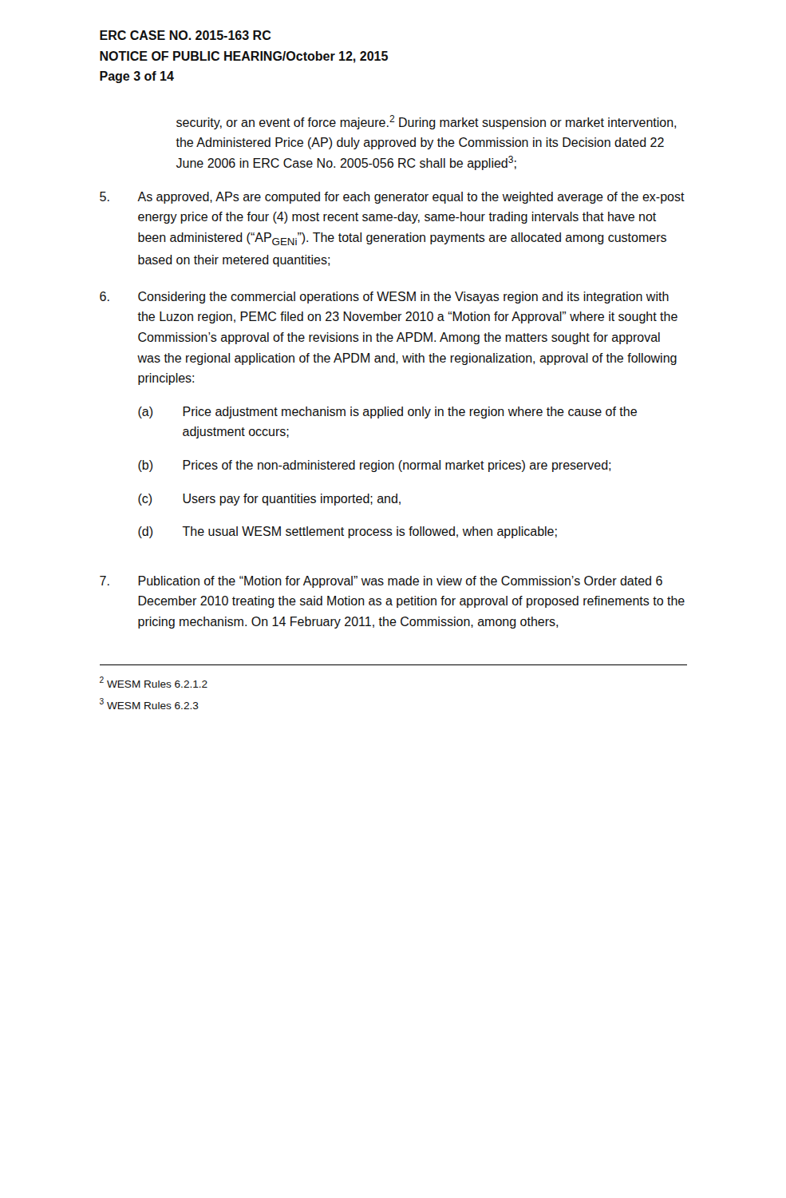ERC CASE NO. 2015-163 RC
NOTICE OF PUBLIC HEARING/October 12, 2015
Page 3 of 14
security, or an event of force majeure.2 During market suspension or market intervention, the Administered Price (AP) duly approved by the Commission in its Decision dated 22 June 2006 in ERC Case No. 2005-056 RC shall be applied3;
5. As approved, APs are computed for each generator equal to the weighted average of the ex-post energy price of the four (4) most recent same-day, same-hour trading intervals that have not been administered (“APGENi”). The total generation payments are allocated among customers based on their metered quantities;
6. Considering the commercial operations of WESM in the Visayas region and its integration with the Luzon region, PEMC filed on 23 November 2010 a “Motion for Approval” where it sought the Commission’s approval of the revisions in the APDM. Among the matters sought for approval was the regional application of the APDM and, with the regionalization, approval of the following principles:
(a) Price adjustment mechanism is applied only in the region where the cause of the adjustment occurs;
(b) Prices of the non-administered region (normal market prices) are preserved;
(c) Users pay for quantities imported; and,
(d) The usual WESM settlement process is followed, when applicable;
7. Publication of the “Motion for Approval” was made in view of the Commission’s Order dated 6 December 2010 treating the said Motion as a petition for approval of proposed refinements to the pricing mechanism. On 14 February 2011, the Commission, among others,
2 WESM Rules 6.2.1.2
3 WESM Rules 6.2.3